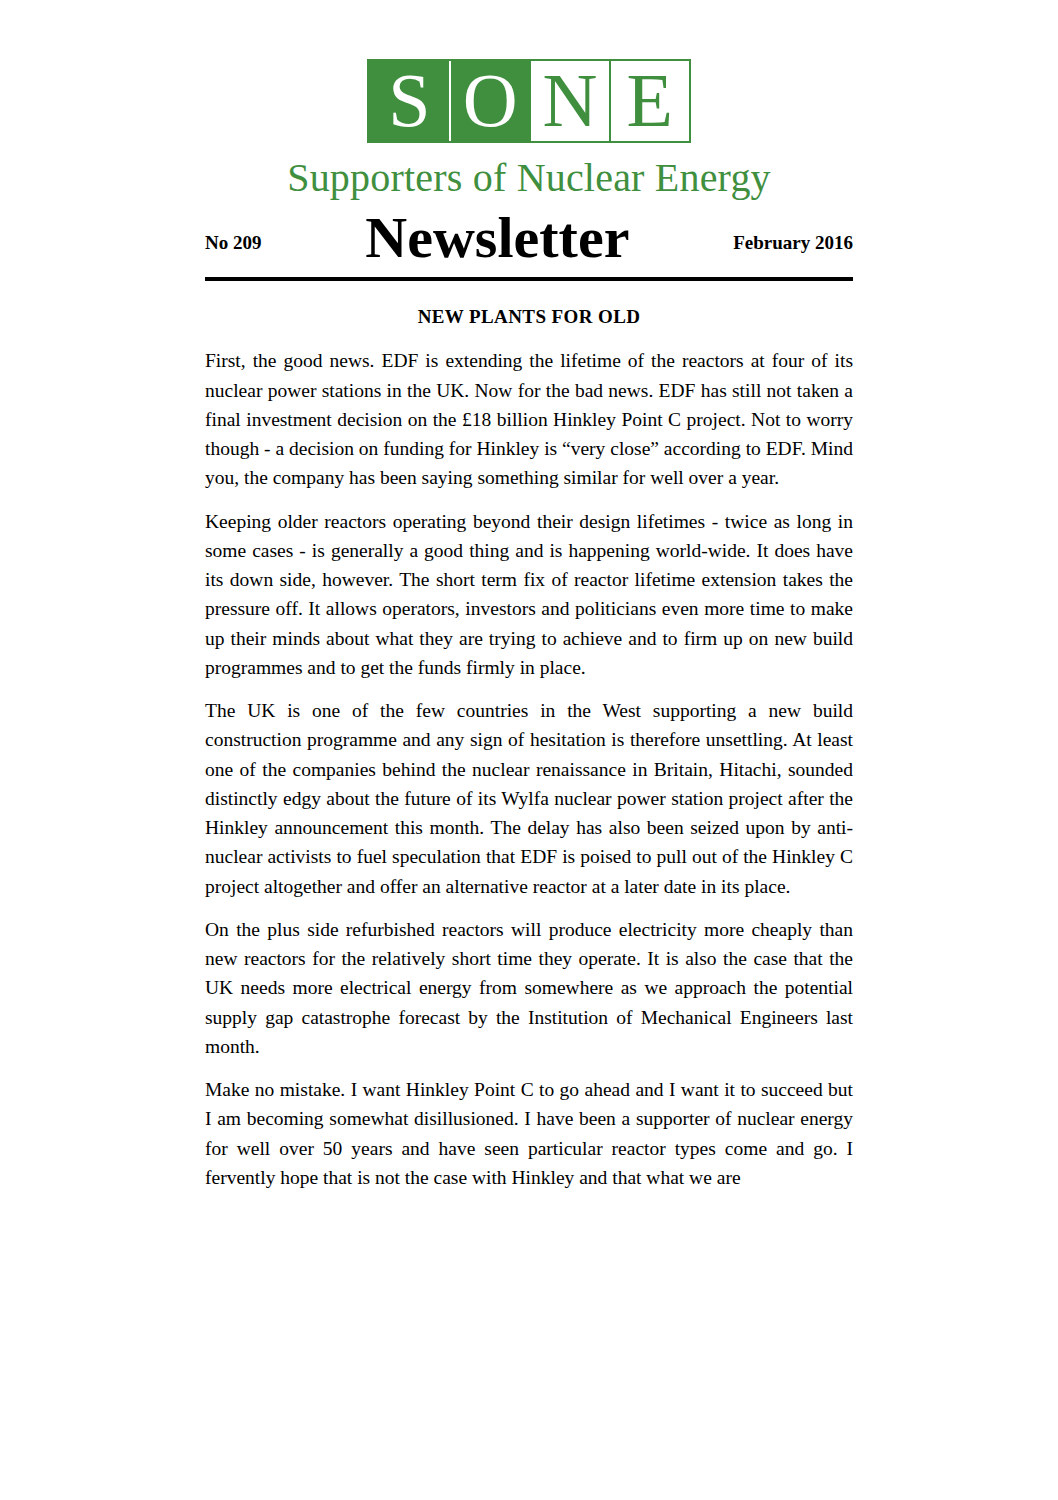SONE
Supporters of Nuclear Energy
No 209
Newsletter
February 2016
NEW PLANTS FOR OLD
First, the good news. EDF is extending the lifetime of the reactors at four of its nuclear power stations in the UK. Now for the bad news. EDF has still not taken a final investment decision on the £18 billion Hinkley Point C project. Not to worry though - a decision on funding for Hinkley is “very close” according to EDF. Mind you, the company has been saying something similar for well over a year.
Keeping older reactors operating beyond their design lifetimes - twice as long in some cases - is generally a good thing and is happening world-wide. It does have its down side, however. The short term fix of reactor lifetime extension takes the pressure off. It allows operators, investors and politicians even more time to make up their minds about what they are trying to achieve and to firm up on new build programmes and to get the funds firmly in place.
The UK is one of the few countries in the West supporting a new build construction programme and any sign of hesitation is therefore unsettling. At least one of the companies behind the nuclear renaissance in Britain, Hitachi, sounded distinctly edgy about the future of its Wylfa nuclear power station project after the Hinkley announcement this month. The delay has also been seized upon by anti-nuclear activists to fuel speculation that EDF is poised to pull out of the Hinkley C project altogether and offer an alternative reactor at a later date in its place.
On the plus side refurbished reactors will produce electricity more cheaply than new reactors for the relatively short time they operate. It is also the case that the UK needs more electrical energy from somewhere as we approach the potential supply gap catastrophe forecast by the Institution of Mechanical Engineers last month.
Make no mistake. I want Hinkley Point C to go ahead and I want it to succeed but I am becoming somewhat disillusioned. I have been a supporter of nuclear energy for well over 50 years and have seen particular reactor types come and go. I fervently hope that is not the case with Hinkley and that what we are